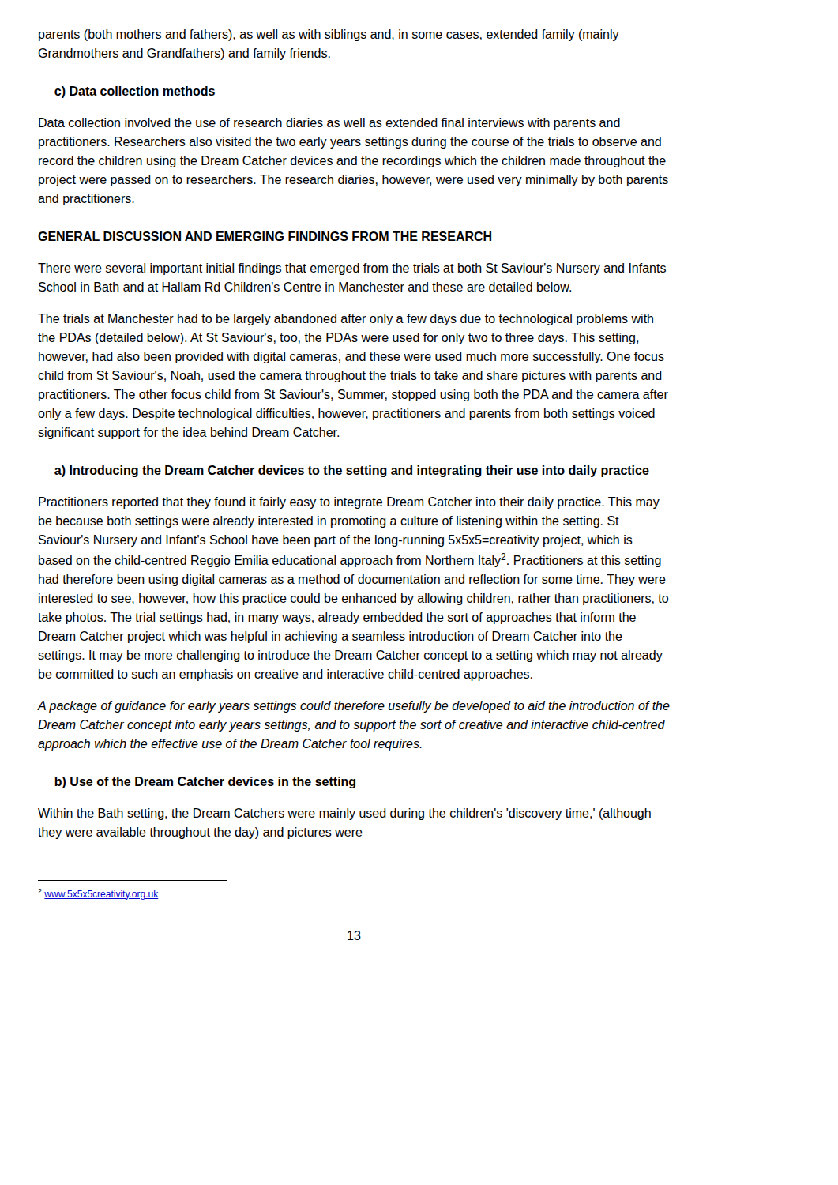parents (both mothers and fathers), as well as with siblings and, in some cases, extended family (mainly Grandmothers and Grandfathers) and family friends.
c) Data collection methods
Data collection involved the use of research diaries as well as extended final interviews with parents and practitioners. Researchers also visited the two early years settings during the course of the trials to observe and record the children using the Dream Catcher devices and the recordings which the children made throughout the project were passed on to researchers. The research diaries, however, were used very minimally by both parents and practitioners.
GENERAL DISCUSSION AND EMERGING FINDINGS FROM THE RESEARCH
There were several important initial findings that emerged from the trials at both St Saviour's Nursery and Infants School in Bath and at Hallam Rd Children's Centre in Manchester and these are detailed below.
The trials at Manchester had to be largely abandoned after only a few days due to technological problems with the PDAs (detailed below). At St Saviour's, too, the PDAs were used for only two to three days. This setting, however, had also been provided with digital cameras, and these were used much more successfully. One focus child from St Saviour's, Noah, used the camera throughout the trials to take and share pictures with parents and practitioners. The other focus child from St Saviour's, Summer, stopped using both the PDA and the camera after only a few days. Despite technological difficulties, however, practitioners and parents from both settings voiced significant support for the idea behind Dream Catcher.
a) Introducing the Dream Catcher devices to the setting and integrating their use into daily practice
Practitioners reported that they found it fairly easy to integrate Dream Catcher into their daily practice. This may be because both settings were already interested in promoting a culture of listening within the setting. St Saviour's Nursery and Infant's School have been part of the long-running 5x5x5=creativity project, which is based on the child-centred Reggio Emilia educational approach from Northern Italy2. Practitioners at this setting had therefore been using digital cameras as a method of documentation and reflection for some time. They were interested to see, however, how this practice could be enhanced by allowing children, rather than practitioners, to take photos. The trial settings had, in many ways, already embedded the sort of approaches that inform the Dream Catcher project which was helpful in achieving a seamless introduction of Dream Catcher into the settings. It may be more challenging to introduce the Dream Catcher concept to a setting which may not already be committed to such an emphasis on creative and interactive child-centred approaches.
A package of guidance for early years settings could therefore usefully be developed to aid the introduction of the Dream Catcher concept into early years settings, and to support the sort of creative and interactive child-centred approach which the effective use of the Dream Catcher tool requires.
b) Use of the Dream Catcher devices in the setting
Within the Bath setting, the Dream Catchers were mainly used during the children's 'discovery time,' (although they were available throughout the day) and pictures were
2 www.5x5x5creativity.org.uk
13